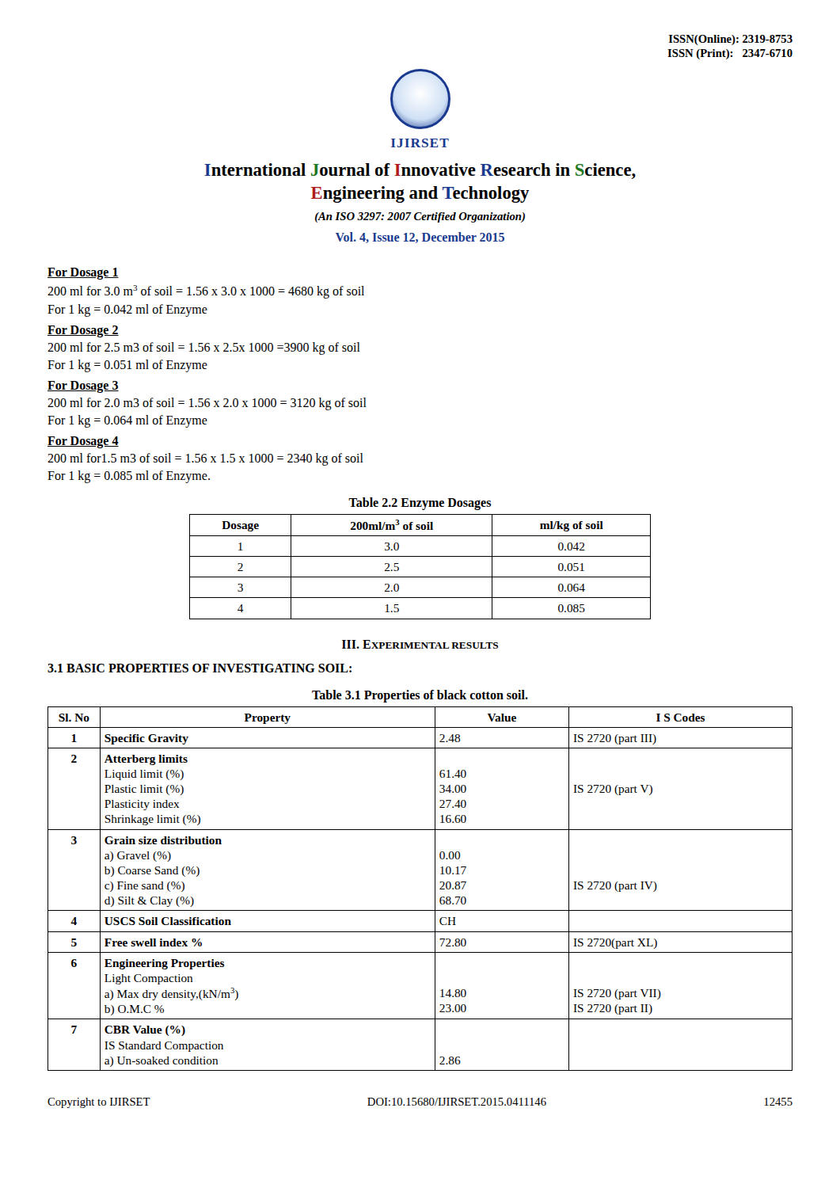ISSN(Online): 2319-8753
ISSN (Print): 2347-6710
IJIRSET
International Journal of Innovative Research in Science,
Engineering and Technology
(An ISO 3297: 2007 Certified Organization)
Vol. 4, Issue 12, December 2015
For Dosage 1
200 ml for 3.0 m3 of soil = 1.56 x 3.0 x 1000 = 4680 kg of soil
For 1 kg = 0.042 ml of Enzyme
For Dosage 2
200 ml for 2.5 m3 of soil = 1.56 x 2.5x 1000 =3900 kg of soil
For 1 kg = 0.051 ml of Enzyme
For Dosage 3
200 ml for 2.0 m3 of soil = 1.56 x 2.0 x 1000 = 3120 kg of soil
For 1 kg = 0.064 ml of Enzyme
For Dosage 4
200 ml for1.5 m3 of soil = 1.56 x 1.5 x 1000 = 2340 kg of soil
For 1 kg = 0.085 ml of Enzyme.
Table 2.2 Enzyme Dosages
| Dosage | 200ml/m 3 of soil | ml/kg of soil |
| --- | --- | --- |
| 1 | 3.0 | 0.042 |
| 2 | 2.5 | 0.051 |
| 3 | 2.0 | 0.064 |
| 4 | 1.5 | 0.085 |
III. EXPERIMENTAL RESULTS
3.1 BASIC PROPERTIES OF INVESTIGATING SOIL:
Table 3.1 Properties of black cotton soil.
| Sl. No | Property | Value | I S Codes |
| --- | --- | --- | --- |
| 1 | Specific Gravity | 2.48 | IS 2720 (part III) |
| 2 | Atterberg limits Liquid limit (%) Plastic limit (%) Plasticity index Shrinkage limit (%) | 61.40 34.00 27.40 16.60 | IS 2720 (part V) |
| 3 | Grain size distribution a) Gravel (%) b) Coarse Sand (%) c) Fine sand (%) d) Silt & Clay (%) | 0.00 10.17 20.87 68.70 | IS 2720 (part IV) |
| 4 | USCS Soil Classification | CH | |
| 5 | Free swell index % | 72.80 | IS 2720(part XL) |
| 6 | Engineering Properties Light Compaction a) Max dry density,(kN/m 3 ) b) O.M.C % | 14.80 23.00 | IS 2720 (part VII) IS 2720 (part II) |
| 7 | CBR Value (%) IS Standard Compaction a) Un-soaked condition | 2.86 | |
Copyright to IJIRSET DOI:10.15680/IJIRSET.2015.0411146 12455